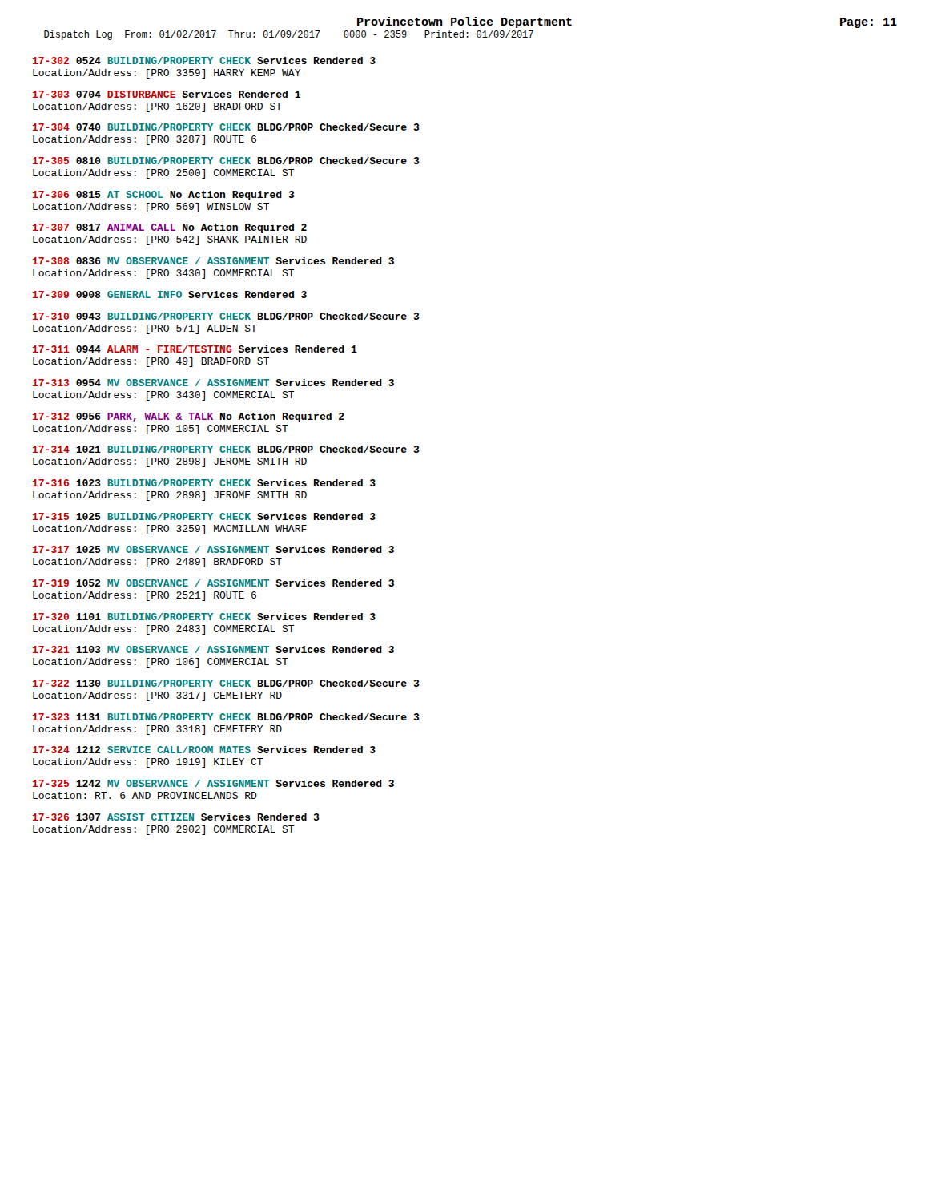Provincetown Police Department Page: 11
Dispatch Log From: 01/02/2017 Thru: 01/09/2017 0000 - 2359 Printed: 01/09/2017
17-302 0524 BUILDING/PROPERTY CHECK Services Rendered 3 Location/Address: [PRO 3359] HARRY KEMP WAY
17-303 0704 DISTURBANCE Services Rendered 1 Location/Address: [PRO 1620] BRADFORD ST
17-304 0740 BUILDING/PROPERTY CHECK BLDG/PROP Checked/Secure 3 Location/Address: [PRO 3287] ROUTE 6
17-305 0810 BUILDING/PROPERTY CHECK BLDG/PROP Checked/Secure 3 Location/Address: [PRO 2500] COMMERCIAL ST
17-306 0815 AT SCHOOL No Action Required 3 Location/Address: [PRO 569] WINSLOW ST
17-307 0817 ANIMAL CALL No Action Required 2 Location/Address: [PRO 542] SHANK PAINTER RD
17-308 0836 MV OBSERVANCE / ASSIGNMENT Services Rendered 3 Location/Address: [PRO 3430] COMMERCIAL ST
17-309 0908 GENERAL INFO Services Rendered 3
17-310 0943 BUILDING/PROPERTY CHECK BLDG/PROP Checked/Secure 3 Location/Address: [PRO 571] ALDEN ST
17-311 0944 ALARM - FIRE/TESTING Services Rendered 1 Location/Address: [PRO 49] BRADFORD ST
17-313 0954 MV OBSERVANCE / ASSIGNMENT Services Rendered 3 Location/Address: [PRO 3430] COMMERCIAL ST
17-312 0956 PARK, WALK & TALK No Action Required 2 Location/Address: [PRO 105] COMMERCIAL ST
17-314 1021 BUILDING/PROPERTY CHECK BLDG/PROP Checked/Secure 3 Location/Address: [PRO 2898] JEROME SMITH RD
17-316 1023 BUILDING/PROPERTY CHECK Services Rendered 3 Location/Address: [PRO 2898] JEROME SMITH RD
17-315 1025 BUILDING/PROPERTY CHECK Services Rendered 3 Location/Address: [PRO 3259] MACMILLAN WHARF
17-317 1025 MV OBSERVANCE / ASSIGNMENT Services Rendered 3 Location/Address: [PRO 2489] BRADFORD ST
17-319 1052 MV OBSERVANCE / ASSIGNMENT Services Rendered 3 Location/Address: [PRO 2521] ROUTE 6
17-320 1101 BUILDING/PROPERTY CHECK Services Rendered 3 Location/Address: [PRO 2483] COMMERCIAL ST
17-321 1103 MV OBSERVANCE / ASSIGNMENT Services Rendered 3 Location/Address: [PRO 106] COMMERCIAL ST
17-322 1130 BUILDING/PROPERTY CHECK BLDG/PROP Checked/Secure 3 Location/Address: [PRO 3317] CEMETERY RD
17-323 1131 BUILDING/PROPERTY CHECK BLDG/PROP Checked/Secure 3 Location/Address: [PRO 3318] CEMETERY RD
17-324 1212 SERVICE CALL/ROOM MATES Services Rendered 3 Location/Address: [PRO 1919] KILEY CT
17-325 1242 MV OBSERVANCE / ASSIGNMENT Services Rendered 3 Location: RT. 6 AND PROVINCELANDS RD
17-326 1307 ASSIST CITIZEN Services Rendered 3 Location/Address: [PRO 2902] COMMERCIAL ST